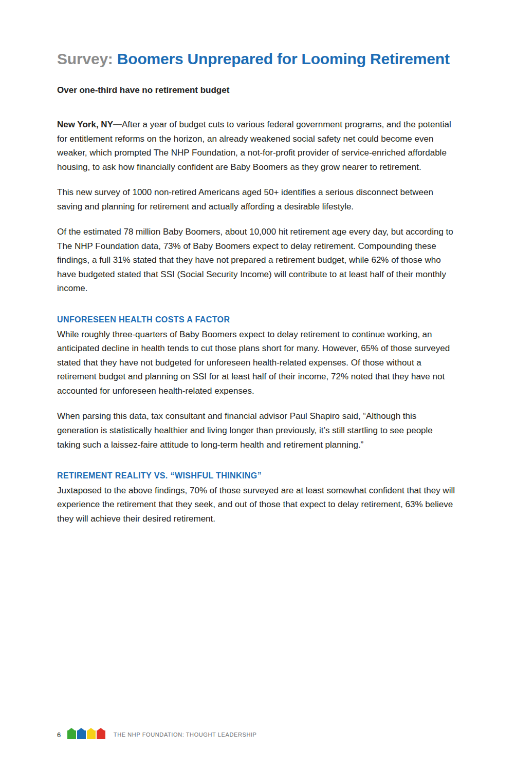Survey: Boomers Unprepared for Looming Retirement
Over one-third have no retirement budget
New York, NY—After a year of budget cuts to various federal government programs, and the potential for entitlement reforms on the horizon, an already weakened social safety net could become even weaker, which prompted The NHP Foundation, a not-for-profit provider of service-enriched affordable housing, to ask how financially confident are Baby Boomers as they grow nearer to retirement.
This new survey of 1000 non-retired Americans aged 50+ identifies a serious disconnect between saving and planning for retirement and actually affording a desirable lifestyle.
Of the estimated 78 million Baby Boomers, about 10,000 hit retirement age every day, but according to The NHP Foundation data, 73% of Baby Boomers expect to delay retirement. Compounding these findings, a full 31% stated that they have not prepared a retirement budget, while 62% of those who have budgeted stated that SSI (Social Security Income) will contribute to at least half of their monthly income.
Unforeseen Health Costs a Factor
While roughly three-quarters of Baby Boomers expect to delay retirement to continue working, an anticipated decline in health tends to cut those plans short for many. However, 65% of those surveyed stated that they have not budgeted for unforeseen health-related expenses. Of those without a retirement budget and planning on SSI for at least half of their income, 72% noted that they have not accounted for unforeseen health-related expenses.
When parsing this data, tax consultant and financial advisor Paul Shapiro said, “Although this generation is statistically healthier and living longer than previously, it’s still startling to see people taking such a laissez-faire attitude to long-term health and retirement planning.”
Retirement Reality vs. “Wishful Thinking”
Juxtaposed to the above findings, 70% of those surveyed are at least somewhat confident that they will experience the retirement that they seek, and out of those that expect to delay retirement, 63% believe they will achieve their desired retirement.
6 The NHP Foundation: Thought Leadership